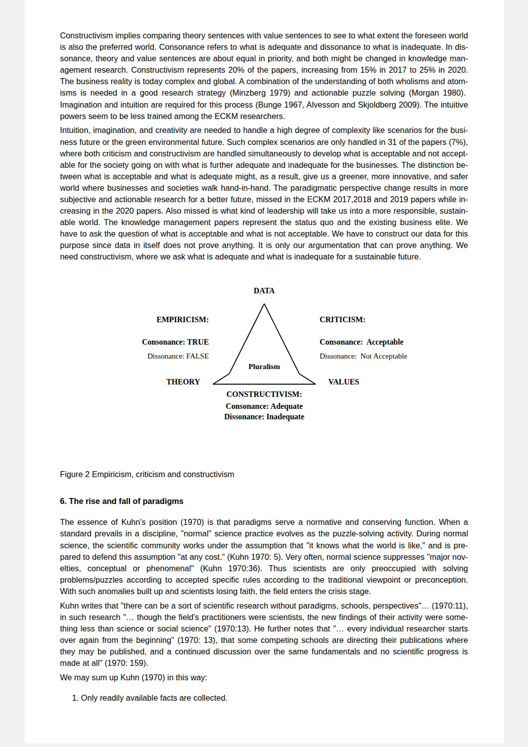Constructivism implies comparing theory sentences with value sentences to see to what extent the foreseen world is also the preferred world. Consonance refers to what is adequate and dissonance to what is inadequate. In dissonance, theory and value sentences are about equal in priority, and both might be changed in knowledge management research. Constructivism represents 20% of the papers, increasing from 15% in 2017 to 25% in 2020. The business reality is today complex and global. A combination of the understanding of both wholisms and atomisms is needed in a good research strategy (Minzberg 1979) and actionable puzzle solving (Morgan 1980). Imagination and intuition are required for this process (Bunge 1967, Alvesson and Skjoldberg 2009). The intuitive powers seem to be less trained among the ECKM researchers.
Intuition, imagination, and creativity are needed to handle a high degree of complexity like scenarios for the business future or the green environmental future. Such complex scenarios are only handled in 31 of the papers (7%), where both criticism and constructivism are handled simultaneously to develop what is acceptable and not acceptable for the society going on with what is further adequate and inadequate for the businesses. The distinction between what is acceptable and what is adequate might, as a result, give us a greener, more innovative, and safer world where businesses and societies walk hand-in-hand. The paradigmatic perspective change results in more subjective and actionable research for a better future, missed in the ECKM 2017,2018 and 2019 papers while increasing in the 2020 papers. Also missed is what kind of leadership will take us into a more responsible, sustainable world. The knowledge management papers represent the status quo and the existing business elite. We have to ask the question of what is acceptable and what is not acceptable. We have to construct our data for this purpose since data in itself does not prove anything. It is only our argumentation that can prove anything. We need constructivism, where we ask what is adequate and what is inadequate for a sustainable future.
DATA EMPIRICISM: CRITICISM: Consonance: TRUE Dissonance: FALSE Consonance: Acceptable Dissonance: Not Acceptable Pluralism THEORY VALUES CONSTRUCTIVISM: Consonance: Adequate Dissonance: Inadequate
Figure 2 Empiricism, criticism and constructivism
6. The rise and fall of paradigms
The essence of Kuhn's position (1970) is that paradigms serve a normative and conserving function. When a standard prevails in a discipline, "normal" science practice evolves as the puzzle-solving activity. During normal science, the scientific community works under the assumption that "it knows what the world is like," and is prepared to defend this assumption "at any cost." (Kuhn 1970: 5). Very often, normal science suppresses "major novelties, conceptual or phenomenal" (Kuhn 1970:36). Thus scientists are only preoccupied with solving problems/puzzles according to accepted specific rules according to the traditional viewpoint or preconception. With such anomalies built up and scientists losing faith, the field enters the crisis stage.
Kuhn writes that "there can be a sort of scientific research without paradigms, schools, perspectives"… (1970:11), in such research "… though the field's practitioners were scientists, the new findings of their activity were something less than science or social science" (1970:13). He further notes that "… every individual researcher starts over again from the beginning" (1970: 13), that some competing schools are directing their publications where they may be published, and a continued discussion over the same fundamentals and no scientific progress is made at all" (1970: 159).
We may sum up Kuhn (1970) in this way:
Only readily available facts are collected.